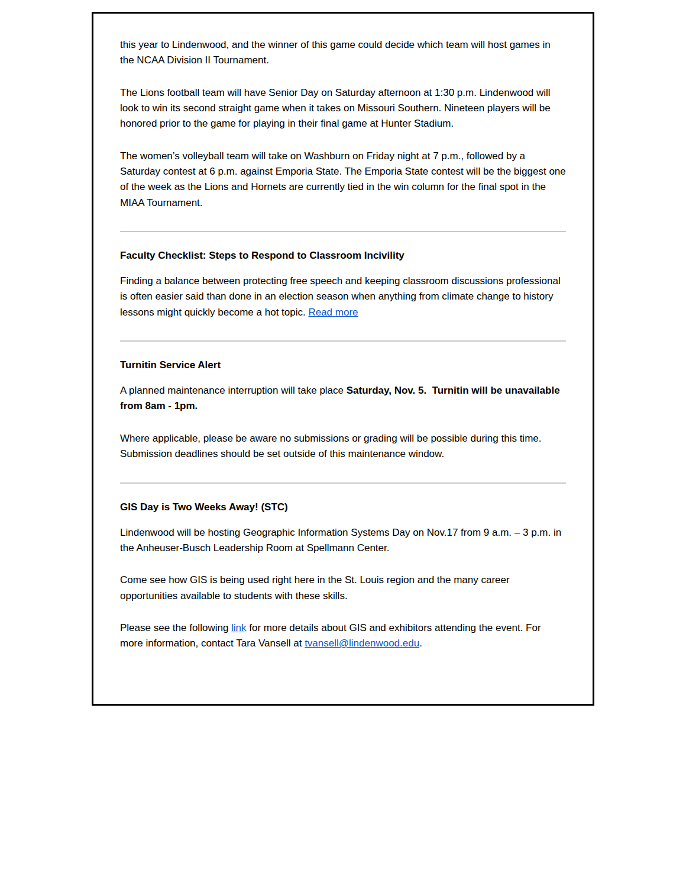this year to Lindenwood, and the winner of this game could decide which team will host games in the NCAA Division II Tournament.
The Lions football team will have Senior Day on Saturday afternoon at 1:30 p.m. Lindenwood will look to win its second straight game when it takes on Missouri Southern. Nineteen players will be honored prior to the game for playing in their final game at Hunter Stadium.
The women’s volleyball team will take on Washburn on Friday night at 7 p.m., followed by a Saturday contest at 6 p.m. against Emporia State. The Emporia State contest will be the biggest one of the week as the Lions and Hornets are currently tied in the win column for the final spot in the MIAA Tournament.
Faculty Checklist: Steps to Respond to Classroom Incivility
Finding a balance between protecting free speech and keeping classroom discussions professional is often easier said than done in an election season when anything from climate change to history lessons might quickly become a hot topic. Read more
Turnitin Service Alert
A planned maintenance interruption will take place Saturday, Nov. 5. Turnitin will be unavailable from 8am - 1pm.
Where applicable, please be aware no submissions or grading will be possible during this time. Submission deadlines should be set outside of this maintenance window.
GIS Day is Two Weeks Away! (STC)
Lindenwood will be hosting Geographic Information Systems Day on Nov.17 from 9 a.m. – 3 p.m. in the Anheuser-Busch Leadership Room at Spellmann Center.
Come see how GIS is being used right here in the St. Louis region and the many career opportunities available to students with these skills.
Please see the following link for more details about GIS and exhibitors attending the event. For more information, contact Tara Vansell at tvansell@lindenwood.edu.